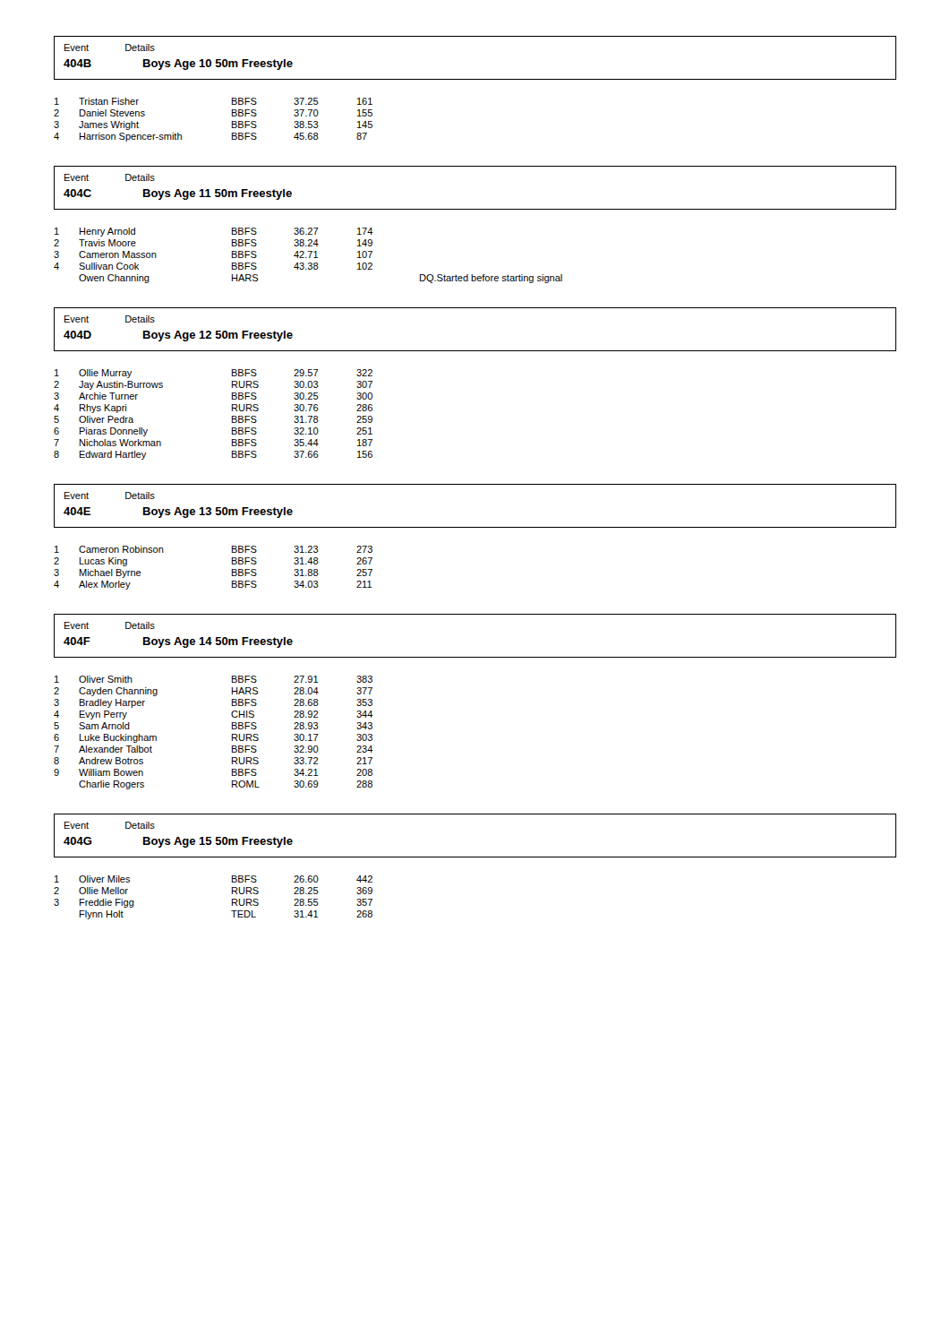Event Details
404B Boys Age 10 50m Freestyle
| 1 | Tristan Fisher | BBFS | 37.25 | 161 |
| 2 | Daniel Stevens | BBFS | 37.70 | 155 |
| 3 | James Wright | BBFS | 38.53 | 145 |
| 4 | Harrison Spencer-smith | BBFS | 45.68 | 87 |
Event Details
404C Boys Age 11 50m Freestyle
| 1 | Henry Arnold | BBFS | 36.27 | 174 | |
| 2 | Travis Moore | BBFS | 38.24 | 149 | |
| 3 | Cameron Masson | BBFS | 42.71 | 107 | |
| 4 | Sullivan Cook | BBFS | 43.38 | 102 | |
| | Owen Channing | HARS | | | DQ.Started before starting signal |
Event Details
404D Boys Age 12 50m Freestyle
| 1 | Ollie Murray | BBFS | 29.57 | 322 |
| 2 | Jay Austin-Burrows | RURS | 30.03 | 307 |
| 3 | Archie Turner | BBFS | 30.25 | 300 |
| 4 | Rhys Kapri | RURS | 30.76 | 286 |
| 5 | Oliver Pedra | BBFS | 31.78 | 259 |
| 6 | Piaras Donnelly | BBFS | 32.10 | 251 |
| 7 | Nicholas Workman | BBFS | 35.44 | 187 |
| 8 | Edward Hartley | BBFS | 37.66 | 156 |
Event Details
404E Boys Age 13 50m Freestyle
| 1 | Cameron Robinson | BBFS | 31.23 | 273 |
| 2 | Lucas King | BBFS | 31.48 | 267 |
| 3 | Michael Byrne | BBFS | 31.88 | 257 |
| 4 | Alex Morley | BBFS | 34.03 | 211 |
Event Details
404F Boys Age 14 50m Freestyle
| 1 | Oliver Smith | BBFS | 27.91 | 383 |
| 2 | Cayden Channing | HARS | 28.04 | 377 |
| 3 | Bradley Harper | BBFS | 28.68 | 353 |
| 4 | Evyn Perry | CHIS | 28.92 | 344 |
| 5 | Sam Arnold | BBFS | 28.93 | 343 |
| 6 | Luke Buckingham | RURS | 30.17 | 303 |
| 7 | Alexander Talbot | BBFS | 32.90 | 234 |
| 8 | Andrew Botros | RURS | 33.72 | 217 |
| 9 | William Bowen | BBFS | 34.21 | 208 |
| | Charlie Rogers | ROML | 30.69 | 288 |
Event Details
404G Boys Age 15 50m Freestyle
| 1 | Oliver Miles | BBFS | 26.60 | 442 |
| 2 | Ollie Mellor | RURS | 28.25 | 369 |
| 3 | Freddie Figg | RURS | 28.55 | 357 |
| | Flynn Holt | TEDL | 31.41 | 268 |